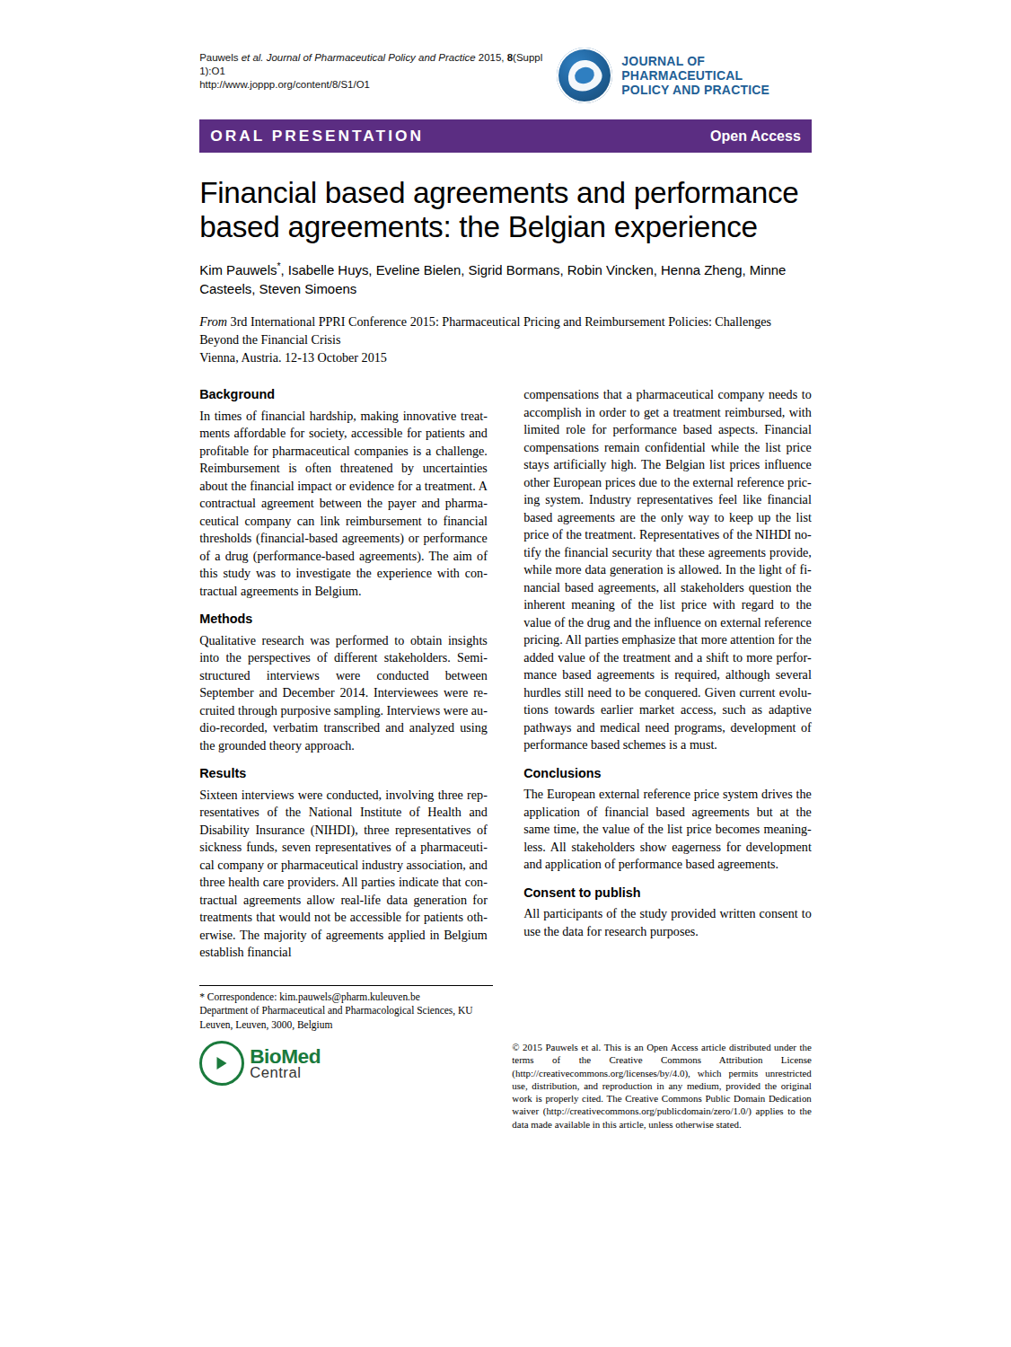Pauwels et al. Journal of Pharmaceutical Policy and Practice 2015, 8(Suppl 1):O1
http://www.joppp.org/content/8/S1/O1
JOURNAL OF PHARMACEUTICAL POLICY AND PRACTICE
Oral presentation
Open Access
Financial based agreements and performance based agreements: the Belgian experience
Kim Pauwels*, Isabelle Huys, Eveline Bielen, Sigrid Bormans, Robin Vincken, Henna Zheng, Minne Casteels, Steven Simoens
From 3rd International PPRI Conference 2015: Pharmaceutical Pricing and Reimbursement Policies: Challenges Beyond the Financial Crisis
Vienna, Austria. 12-13 October 2015
Background
In times of financial hardship, making innovative treatments affordable for society, accessible for patients and profitable for pharmaceutical companies is a challenge. Reimbursement is often threatened by uncertainties about the financial impact or evidence for a treatment. A contractual agreement between the payer and pharmaceutical company can link reimbursement to financial thresholds (financial-based agreements) or performance of a drug (performance-based agreements). The aim of this study was to investigate the experience with contractual agreements in Belgium.
Methods
Qualitative research was performed to obtain insights into the perspectives of different stakeholders. Semi-structured interviews were conducted between September and December 2014. Interviewees were recruited through purposive sampling. Interviews were audio-recorded, verbatim transcribed and analyzed using the grounded theory approach.
Results
Sixteen interviews were conducted, involving three representatives of the National Institute of Health and Disability Insurance (NIHDI), three representatives of sickness funds, seven representatives of a pharmaceutical company or pharmaceutical industry association, and three health care providers. All parties indicate that contractual agreements allow real-life data generation for treatments that would not be accessible for patients otherwise. The majority of agreements applied in Belgium establish financial
compensations that a pharmaceutical company needs to accomplish in order to get a treatment reimbursed, with limited role for performance based aspects. Financial compensations remain confidential while the list price stays artificially high. The Belgian list prices influence other European prices due to the external reference pricing system. Industry representatives feel like financial based agreements are the only way to keep up the list price of the treatment. Representatives of the NIHDI notify the financial security that these agreements provide, while more data generation is allowed. In the light of financial based agreements, all stakeholders question the inherent meaning of the list price with regard to the value of the drug and the influence on external reference pricing. All parties emphasize that more attention for the added value of the treatment and a shift to more performance based agreements is required, although several hurdles still need to be conquered. Given current evolutions towards earlier market access, such as adaptive pathways and medical need programs, development of performance based schemes is a must.
Conclusions
The European external reference price system drives the application of financial based agreements but at the same time, the value of the list price becomes meaningless. All stakeholders show eagerness for development and application of performance based agreements.
Consent to publish
All participants of the study provided written consent to use the data for research purposes.
* Correspondence: kim.pauwels@pharm.kuleuven.be
Department of Pharmaceutical and Pharmacological Sciences, KU Leuven, Leuven, 3000, Belgium
BioMed
Central
© 2015 Pauwels et al. This is an Open Access article distributed under the terms of the Creative Commons Attribution License (http://creativecommons.org/licenses/by/4.0), which permits unrestricted use, distribution, and reproduction in any medium, provided the original work is properly cited. The Creative Commons Public Domain Dedication waiver (http://creativecommons.org/publicdomain/zero/1.0/) applies to the data made available in this article, unless otherwise stated.